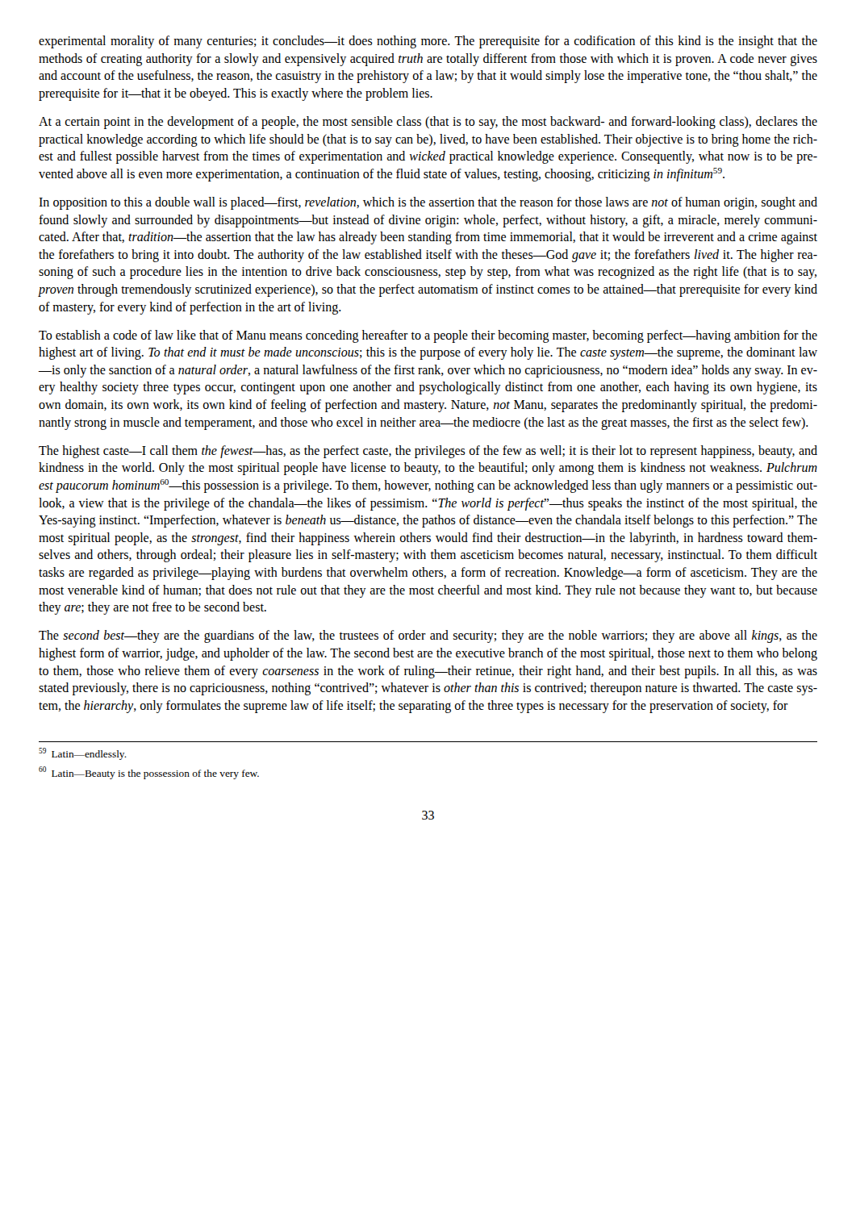experimental morality of many centuries; it concludes—it does nothing more. The prerequisite for a codification of this kind is the insight that the methods of creating authority for a slowly and expensively acquired truth are totally different from those with which it is proven. A code never gives and account of the usefulness, the reason, the casuistry in the prehistory of a law; by that it would simply lose the imperative tone, the “thou shalt,” the prerequisite for it—that it be obeyed. This is exactly where the problem lies.
At a certain point in the development of a people, the most sensible class (that is to say, the most backward- and forward-looking class), declares the practical knowledge according to which life should be (that is to say can be), lived, to have been established. Their objective is to bring home the richest and fullest possible harvest from the times of experimentation and wicked practical knowledge experience. Consequently, what now is to be prevented above all is even more experimentation, a continuation of the fluid state of values, testing, choosing, criticizing in infinitum59.
In opposition to this a double wall is placed—first, revelation, which is the assertion that the reason for those laws are not of human origin, sought and found slowly and surrounded by disappointments—but instead of divine origin: whole, perfect, without history, a gift, a miracle, merely communicated. After that, tradition—the assertion that the law has already been standing from time immemorial, that it would be irreverent and a crime against the forefathers to bring it into doubt. The authority of the law established itself with the theses—God gave it; the forefathers lived it. The higher reasoning of such a procedure lies in the intention to drive back consciousness, step by step, from what was recognized as the right life (that is to say, proven through tremendously scrutinized experience), so that the perfect automatism of instinct comes to be attained—that prerequisite for every kind of mastery, for every kind of perfection in the art of living.
To establish a code of law like that of Manu means conceding hereafter to a people their becoming master, becoming perfect—having ambition for the highest art of living. To that end it must be made unconscious; this is the purpose of every holy lie. The caste system—the supreme, the dominant law—is only the sanction of a natural order, a natural lawfulness of the first rank, over which no capriciousness, no “modern idea” holds any sway. In every healthy society three types occur, contingent upon one another and psychologically distinct from one another, each having its own hygiene, its own domain, its own work, its own kind of feeling of perfection and mastery. Nature, not Manu, separates the predominantly spiritual, the predominantly strong in muscle and temperament, and those who excel in neither area—the mediocre (the last as the great masses, the first as the select few).
The highest caste—I call them the fewest—has, as the perfect caste, the privileges of the few as well; it is their lot to represent happiness, beauty, and kindness in the world. Only the most spiritual people have license to beauty, to the beautiful; only among them is kindness not weakness. Pulchrum est paucorum hominum60—this possession is a privilege. To them, however, nothing can be acknowledged less than ugly manners or a pessimistic outlook, a view that is the privilege of the chandala—the likes of pessimism. “The world is perfect”—thus speaks the instinct of the most spiritual, the Yes-saying instinct. “Imperfection, whatever is beneath us—distance, the pathos of distance—even the chandala itself belongs to this perfection.” The most spiritual people, as the strongest, find their happiness wherein others would find their destruction—in the labyrinth, in hardness toward themselves and others, through ordeal; their pleasure lies in self-mastery; with them asceticism becomes natural, necessary, instinctual. To them difficult tasks are regarded as privilege—playing with burdens that overwhelm others, a form of recreation. Knowledge—a form of asceticism. They are the most venerable kind of human; that does not rule out that they are the most cheerful and most kind. They rule not because they want to, but because they are; they are not free to be second best.
The second best—they are the guardians of the law, the trustees of order and security; they are the noble warriors; they are above all kings, as the highest form of warrior, judge, and upholder of the law. The second best are the executive branch of the most spiritual, those next to them who belong to them, those who relieve them of every coarseness in the work of ruling—their retinue, their right hand, and their best pupils. In all this, as was stated previously, there is no capriciousness, nothing “contrived”; whatever is other than this is contrived; thereupon nature is thwarted. The caste system, the hierarchy, only formulates the supreme law of life itself; the separating of the three types is necessary for the preservation of society, for
59 Latin—endlessly.
60 Latin—Beauty is the possession of the very few.
33